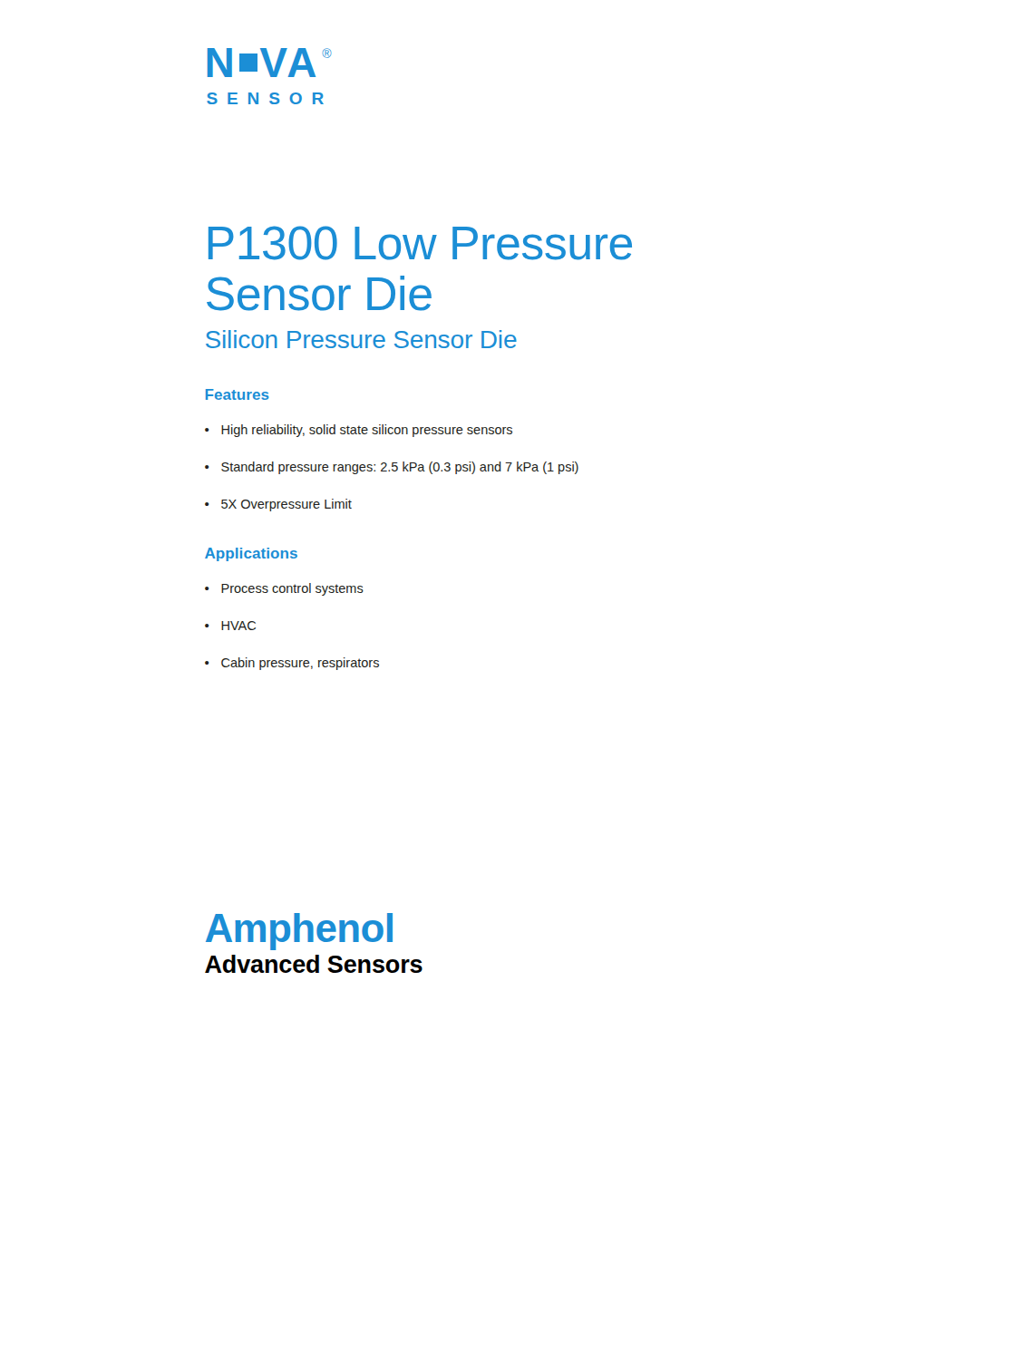N VA®
SENSOR
P1300 Low Pressure Sensor Die
Silicon Pressure Sensor Die
Features
High reliability, solid state silicon pressure sensors
Standard pressure ranges: 2.5 kPa (0.3 psi) and 7 kPa (1 psi)
5X Overpressure Limit
Applications
Process control systems
HVAC
Cabin pressure, respirators
Amphenol
Advanced Sensors